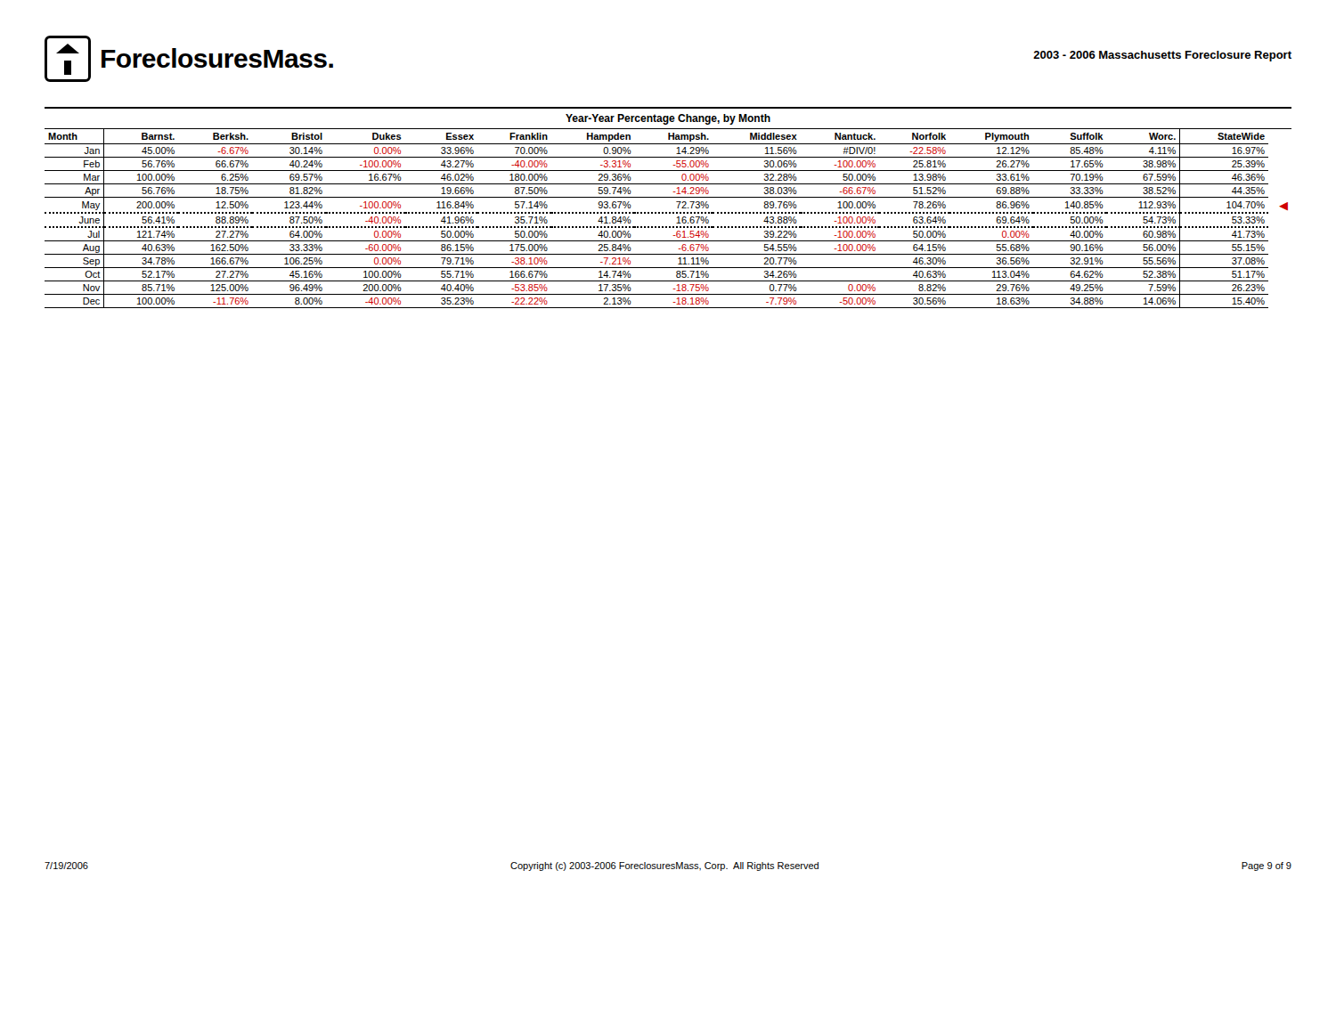ForeclosuresMass.
2003 - 2006 Massachusetts Foreclosure Report
Year-Year Percentage Change, by Month
| Month | Barnst. | Berksh. | Bristol | Dukes | Essex | Franklin | Hampden | Hampsh. | Middlesex | Nantuck. | Norfolk | Plymouth | Suffolk | Worc. | StateWide | |
| --- | --- | --- | --- | --- | --- | --- | --- | --- | --- | --- | --- | --- | --- | --- | --- | --- |
| Jan | 45.00% | -6.67% | 30.14% | 0.00% | 33.96% | 70.00% | 0.90% | 14.29% | 11.56% | #DIV/0! | -22.58% | 12.12% | 85.48% | 4.11% | 16.97% | |
| Feb | 56.76% | 66.67% | 40.24% | -100.00% | 43.27% | -40.00% | -3.31% | -55.00% | 30.06% | -100.00% | 25.81% | 26.27% | 17.65% | 38.98% | 25.39% | |
| Mar | 100.00% | 6.25% | 69.57% | 16.67% | 46.02% | 180.00% | 29.36% | 0.00% | 32.28% | 50.00% | 13.98% | 33.61% | 70.19% | 67.59% | 46.36% | |
| Apr | 56.76% | 18.75% | 81.82% | | 19.66% | 87.50% | 59.74% | -14.29% | 38.03% | -66.67% | 51.52% | 69.88% | 33.33% | 38.52% | 44.35% | |
| May | 200.00% | 12.50% | 123.44% | -100.00% | 116.84% | 57.14% | 93.67% | 72.73% | 89.76% | 100.00% | 78.26% | 86.96% | 140.85% | 112.93% | 104.70% | ◀ |
| June | 56.41% | 88.89% | 87.50% | -40.00% | 41.96% | 35.71% | 41.84% | 16.67% | 43.88% | -100.00% | 63.64% | 69.64% | 50.00% | 54.73% | 53.33% | |
| Jul | 121.74% | 27.27% | 64.00% | 0.00% | 50.00% | 50.00% | 40.00% | -61.54% | 39.22% | -100.00% | 50.00% | 0.00% | 40.00% | 60.98% | 41.73% | |
| Aug | 40.63% | 162.50% | 33.33% | -60.00% | 86.15% | 175.00% | 25.84% | -6.67% | 54.55% | -100.00% | 64.15% | 55.68% | 90.16% | 56.00% | 55.15% | |
| Sep | 34.78% | 166.67% | 106.25% | 0.00% | 79.71% | -38.10% | -7.21% | 11.11% | 20.77% | | 46.30% | 36.56% | 32.91% | 55.56% | 37.08% | |
| Oct | 52.17% | 27.27% | 45.16% | 100.00% | 55.71% | 166.67% | 14.74% | 85.71% | 34.26% | | 40.63% | 113.04% | 64.62% | 52.38% | 51.17% | |
| Nov | 85.71% | 125.00% | 96.49% | 200.00% | 40.40% | -53.85% | 17.35% | -18.75% | 0.77% | 0.00% | 8.82% | 29.76% | 49.25% | 7.59% | 26.23% | |
| Dec | 100.00% | -11.76% | 8.00% | -40.00% | 35.23% | -22.22% | 2.13% | -18.18% | -7.79% | -50.00% | 30.56% | 18.63% | 34.88% | 14.06% | 15.40% | |
7/19/2006
Copyright (c) 2003-2006 ForeclosuresMass, Corp. All Rights Reserved
Page 9 of 9